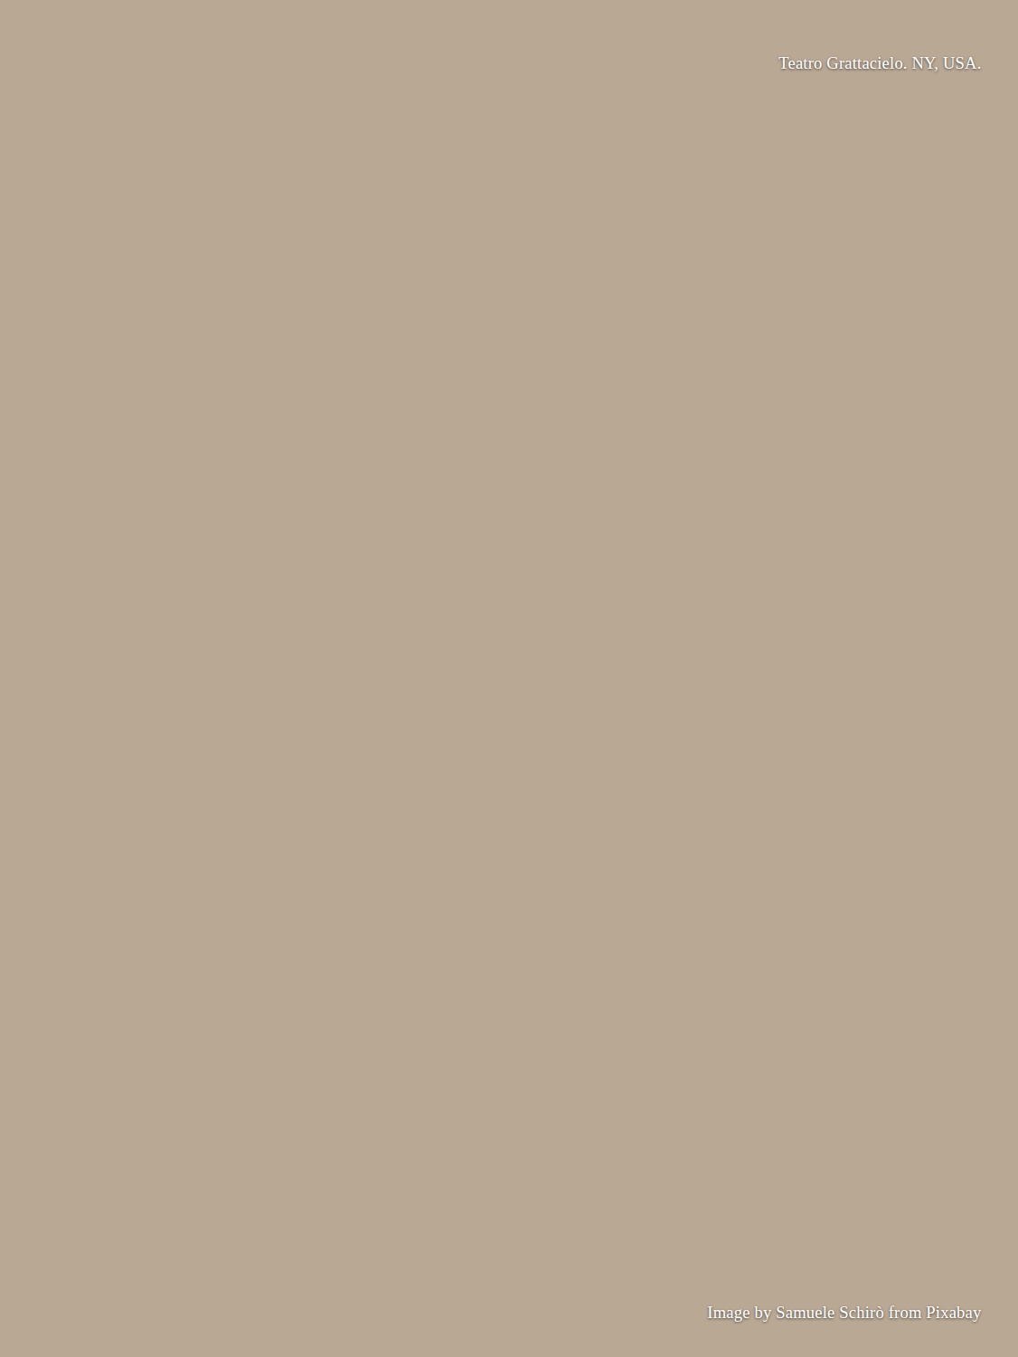Teatro Grattacielo. NY, USA.
Image by Samuele Schirò from Pixabay